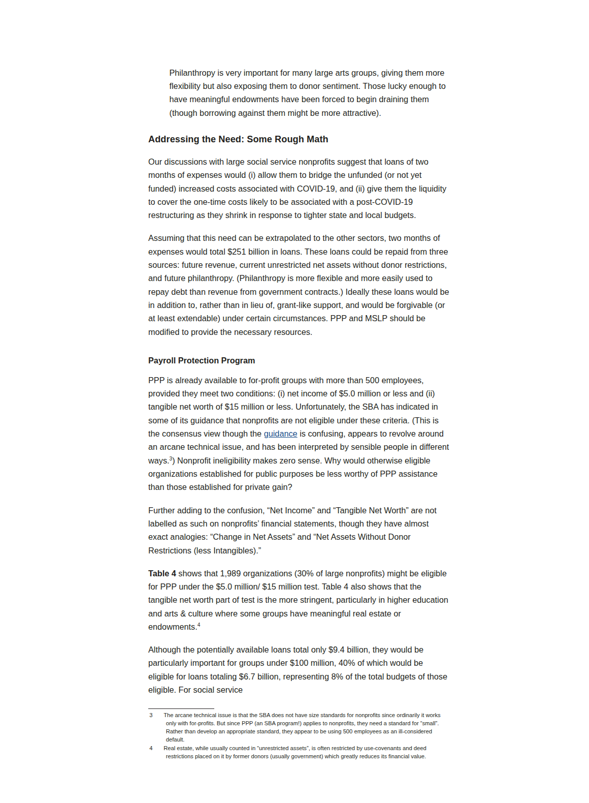Philanthropy is very important for many large arts groups, giving them more flexibility but also exposing them to donor sentiment. Those lucky enough to have meaningful endowments have been forced to begin draining them (though borrowing against them might be more attractive).
Addressing the Need: Some Rough Math
Our discussions with large social service nonprofits suggest that loans of two months of expenses would (i) allow them to bridge the unfunded (or not yet funded) increased costs associated with COVID-19, and (ii) give them the liquidity to cover the one-time costs likely to be associated with a post-COVID-19 restructuring as they shrink in response to tighter state and local budgets.
Assuming that this need can be extrapolated to the other sectors, two months of expenses would total $251 billion in loans. These loans could be repaid from three sources: future revenue, current unrestricted net assets without donor restrictions, and future philanthropy. (Philanthropy is more flexible and more easily used to repay debt than revenue from government contracts.) Ideally these loans would be in addition to, rather than in lieu of, grant-like support, and would be forgivable (or at least extendable) under certain circumstances. PPP and MSLP should be modified to provide the necessary resources.
Payroll Protection Program
PPP is already available to for-profit groups with more than 500 employees, provided they meet two conditions: (i) net income of $5.0 million or less and (ii) tangible net worth of $15 million or less. Unfortunately, the SBA has indicated in some of its guidance that nonprofits are not eligible under these criteria. (This is the consensus view though the guidance is confusing, appears to revolve around an arcane technical issue, and has been interpreted by sensible people in different ways.3) Nonprofit ineligibility makes zero sense. Why would otherwise eligible organizations established for public purposes be less worthy of PPP assistance than those established for private gain?
Further adding to the confusion, “Net Income” and “Tangible Net Worth” are not labelled as such on nonprofits’ financial statements, though they have almost exact analogies: “Change in Net Assets” and “Net Assets Without Donor Restrictions (less Intangibles).”
Table 4 shows that 1,989 organizations (30% of large nonprofits) might be eligible for PPP under the $5.0 million/ $15 million test. Table 4 also shows that the tangible net worth part of test is the more stringent, particularly in higher education and arts & culture where some groups have meaningful real estate or endowments.4
Although the potentially available loans total only $9.4 billion, they would be particularly important for groups under $100 million, 40% of which would be eligible for loans totaling $6.7 billion, representing 8% of the total budgets of those eligible. For social service
3 The arcane technical issue is that the SBA does not have size standards for nonprofits since ordinarily it works only with for-profits. But since PPP (an SBA program!) applies to nonprofits, they need a standard for “small”. Rather than develop an appropriate standard, they appear to be using 500 employees as an ill-considered default.
4 Real estate, while usually counted in “unrestricted assets”, is often restricted by use-covenants and deed restrictions placed on it by former donors (usually government) which greatly reduces its financial value.